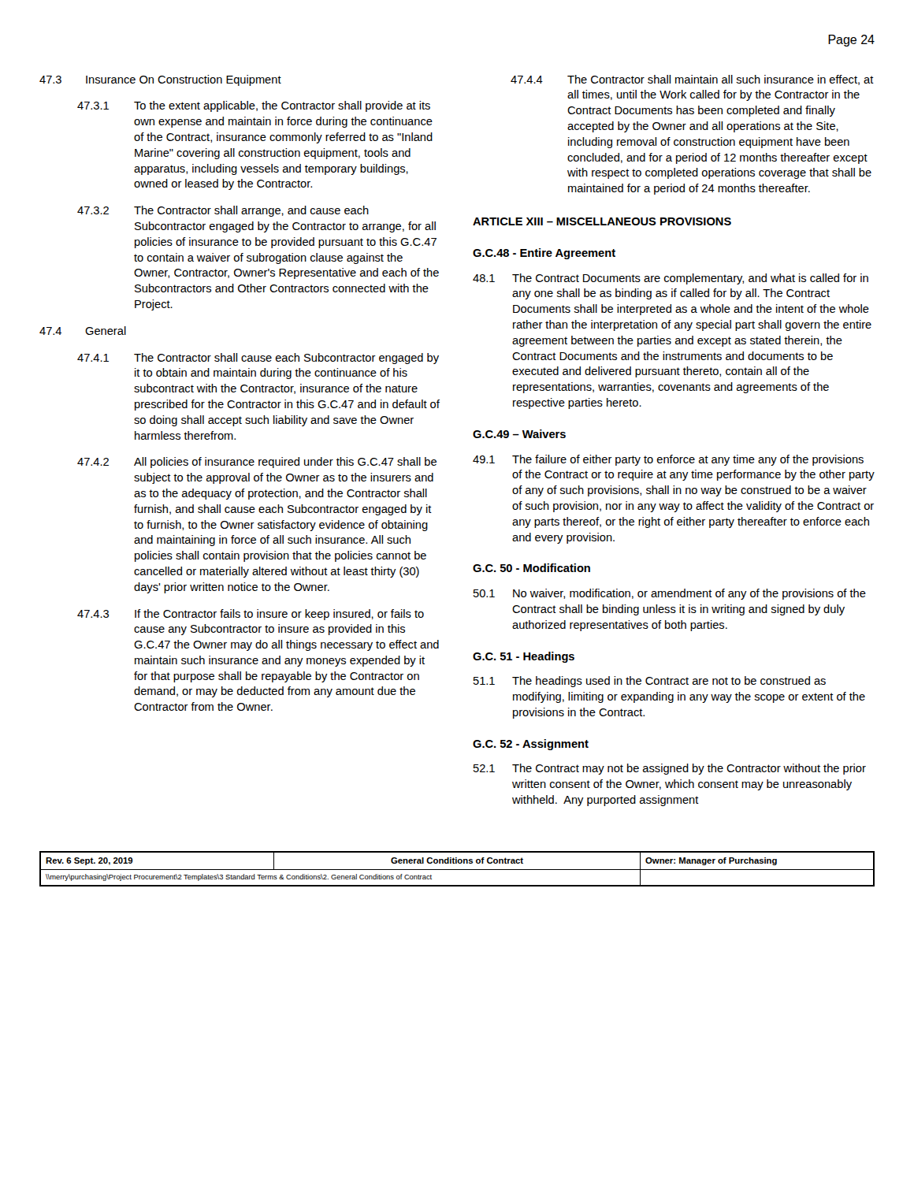Page 24
47.3
Insurance On Construction Equipment
47.3.1
To the extent applicable, the Contractor shall provide at its own expense and maintain in force during the continuance of the Contract, insurance commonly referred to as "Inland Marine" covering all construction equipment, tools and apparatus, including vessels and temporary buildings, owned or leased by the Contractor.
47.3.2
The Contractor shall arrange, and cause each Subcontractor engaged by the Contractor to arrange, for all policies of insurance to be provided pursuant to this G.C.47 to contain a waiver of subrogation clause against the Owner, Contractor, Owner's Representative and each of the Subcontractors and Other Contractors connected with the Project.
47.4
General
47.4.1
The Contractor shall cause each Subcontractor engaged by it to obtain and maintain during the continuance of his subcontract with the Contractor, insurance of the nature prescribed for the Contractor in this G.C.47 and in default of so doing shall accept such liability and save the Owner harmless therefrom.
47.4.2
All policies of insurance required under this G.C.47 shall be subject to the approval of the Owner as to the insurers and as to the adequacy of protection, and the Contractor shall furnish, and shall cause each Subcontractor engaged by it to furnish, to the Owner satisfactory evidence of obtaining and maintaining in force of all such insurance. All such policies shall contain provision that the policies cannot be cancelled or materially altered without at least thirty (30) days' prior written notice to the Owner.
47.4.3
If the Contractor fails to insure or keep insured, or fails to cause any Subcontractor to insure as provided in this G.C.47 the Owner may do all things necessary to effect and maintain such insurance and any moneys expended by it for that purpose shall be repayable by the Contractor on demand, or may be deducted from any amount due the Contractor from the Owner.
47.4.4
The Contractor shall maintain all such insurance in effect, at all times, until the Work called for by the Contractor in the Contract Documents has been completed and finally accepted by the Owner and all operations at the Site, including removal of construction equipment have been concluded, and for a period of 12 months thereafter except with respect to completed operations coverage that shall be maintained for a period of 24 months thereafter.
ARTICLE XIII – MISCELLANEOUS PROVISIONS
G.C.48 - Entire Agreement
48.1
The Contract Documents are complementary, and what is called for in any one shall be as binding as if called for by all. The Contract Documents shall be interpreted as a whole and the intent of the whole rather than the interpretation of any special part shall govern the entire agreement between the parties and except as stated therein, the Contract Documents and the instruments and documents to be executed and delivered pursuant thereto, contain all of the representations, warranties, covenants and agreements of the respective parties hereto.
G.C.49 – Waivers
49.1
The failure of either party to enforce at any time any of the provisions of the Contract or to require at any time performance by the other party of any of such provisions, shall in no way be construed to be a waiver of such provision, nor in any way to affect the validity of the Contract or any parts thereof, or the right of either party thereafter to enforce each and every provision.
G.C. 50 - Modification
50.1
No waiver, modification, or amendment of any of the provisions of the Contract shall be binding unless it is in writing and signed by duly authorized representatives of both parties.
G.C. 51 - Headings
51.1
The headings used in the Contract are not to be construed as modifying, limiting or expanding in any way the scope or extent of the provisions in the Contract.
G.C. 52 - Assignment
52.1
The Contract may not be assigned by the Contractor without the prior written consent of the Owner, which consent may be unreasonably withheld. Any purported assignment
| Rev. 6 Sept. 20, 2019 | General Conditions of Contract | Owner: Manager of Purchasing |
| \\merry\purchasing\Project Procurement\2 Templates\3 Standard Terms & Conditions\2. General Conditions of Contract | |